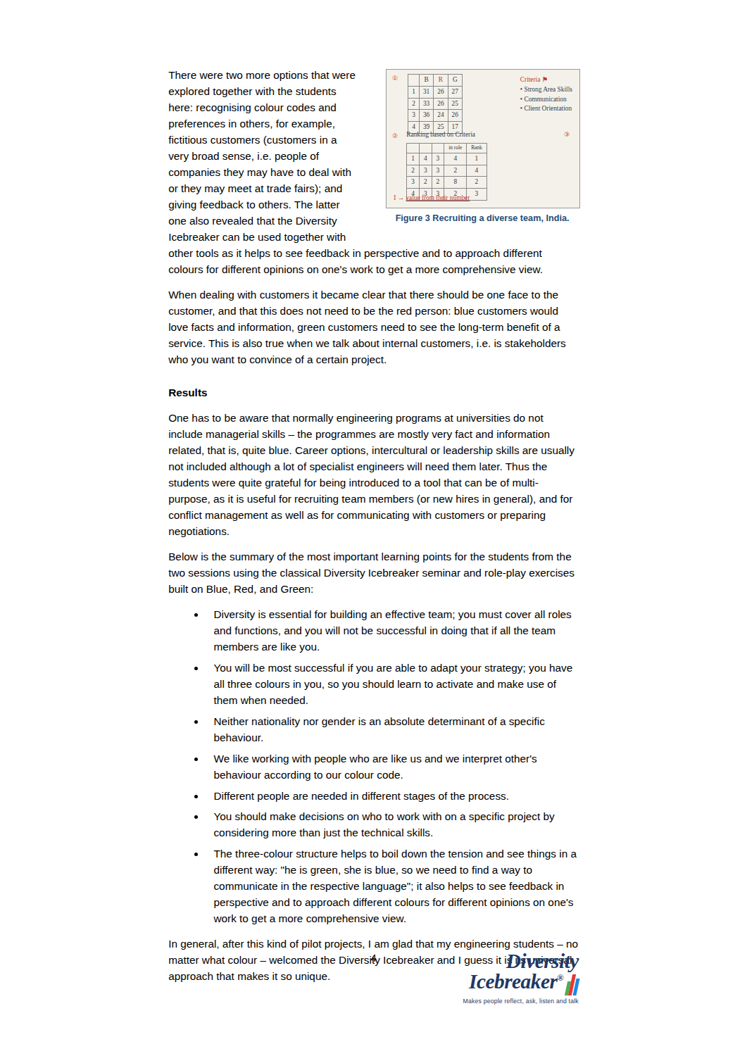①
| | B | R | G |
| 1 | 31 | 26 | 27 |
| 2 | 33 | 26 | 25 |
| 3 | 36 | 24 | 26 |
| 4 | 39 | 25 | 17 |
Criteria ⚑
• Strong Area Skills
• Communication
• Client Orientation
②
Ranking based on Criteria
③
| | | | in role | Rank |
| 1 | 4 | 3 | 4 | 1 |
| 2 | 3 | 3 | 2 | 4 |
| 3 | 2 | 2 | 8 | 2 |
| 4 | 3 | 3 | 2 | 3 |
I → value from their number
Figure 3 Recruiting a diverse team, India.
There were two more options that were explored together with the students here: recognising colour codes and preferences in others, for example, fictitious customers (customers in a very broad sense, i.e. people of companies they may have to deal with or they may meet at trade fairs); and giving feedback to others. The latter one also revealed that the Diversity Icebreaker can be used together with other tools as it helps to see feedback in perspective and to approach different colours for different opinions on one's work to get a more comprehensive view.
When dealing with customers it became clear that there should be one face to the customer, and that this does not need to be the red person: blue customers would love facts and information, green customers need to see the long-term benefit of a service. This is also true when we talk about internal customers, i.e. is stakeholders who you want to convince of a certain project.
Results
One has to be aware that normally engineering programs at universities do not include managerial skills – the programmes are mostly very fact and information related, that is, quite blue. Career options, intercultural or leadership skills are usually not included although a lot of specialist engineers will need them later. Thus the students were quite grateful for being introduced to a tool that can be of multi-purpose, as it is useful for recruiting team members (or new hires in general), and for conflict management as well as for communicating with customers or preparing negotiations.
Below is the summary of the most important learning points for the students from the two sessions using the classical Diversity Icebreaker seminar and role-play exercises built on Blue, Red, and Green:
Diversity is essential for building an effective team; you must cover all roles and functions, and you will not be successful in doing that if all the team members are like you.
You will be most successful if you are able to adapt your strategy; you have all three colours in you, so you should learn to activate and make use of them when needed.
Neither nationality nor gender is an absolute determinant of a specific behaviour.
We like working with people who are like us and we interpret other's behaviour according to our colour code.
Different people are needed in different stages of the process.
You should make decisions on who to work with on a specific project by considering more than just the technical skills.
The three-colour structure helps to boil down the tension and see things in a different way: "he is green, she is blue, so we need to find a way to communicate in the respective language"; it also helps to see feedback in perspective and to approach different colours for different opinions on one's work to get a more comprehensive view.
In general, after this kind of pilot projects, I am glad that my engineering students – no matter what colour – welcomed the Diversity Icebreaker and I guess it is its universal approach that makes it so unique.
4
Diversity
Icebreaker®
Makes people reflect, ask, listen and talk